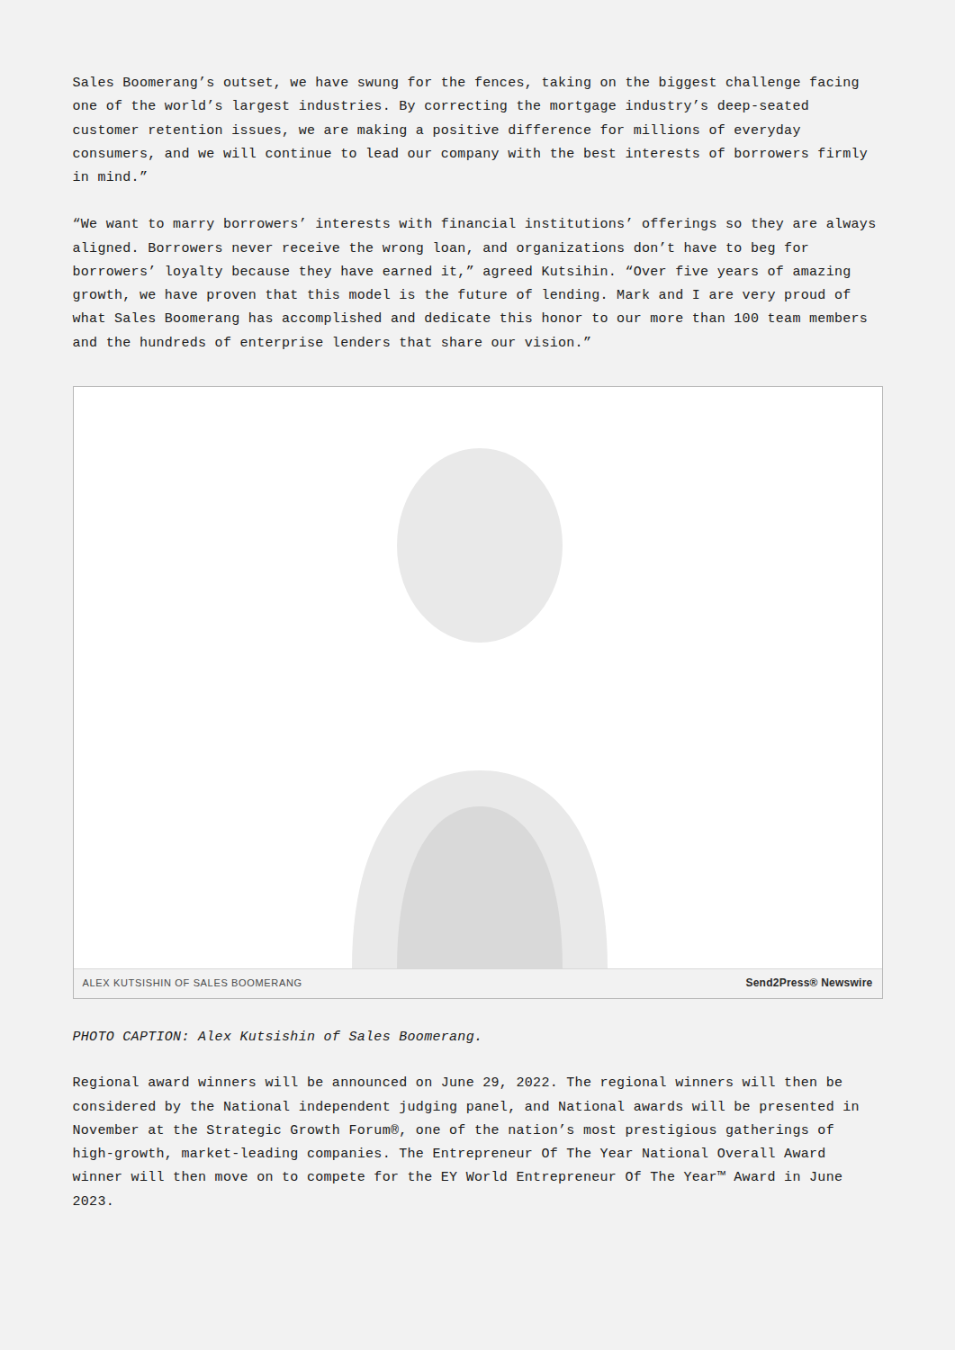Sales Boomerang’s outset, we have swung for the fences, taking on the biggest challenge facing one of the world’s largest industries. By correcting the mortgage industry’s deep-seated customer retention issues, we are making a positive difference for millions of everyday consumers, and we will continue to lead our company with the best interests of borrowers firmly in mind.”
“We want to marry borrowers’ interests with financial institutions’ offerings so they are always aligned. Borrowers never receive the wrong loan, and organizations don’t have to beg for borrowers’ loyalty because they have earned it,” agreed Kutsihin. “Over five years of amazing growth, we have proven that this model is the future of lending. Mark and I are very proud of what Sales Boomerang has accomplished and dedicate this honor to our more than 100 team members and the hundreds of enterprise lenders that share our vision.”
ALEX KUTSISHIN OF SALES BOOMERANG Send2Press® Newswire
PHOTO CAPTION: Alex Kutsishin of Sales Boomerang.
Regional award winners will be announced on June 29, 2022. The regional winners will then be considered by the National independent judging panel, and National awards will be presented in November at the Strategic Growth Forum®, one of the nation’s most prestigious gatherings of high-growth, market-leading companies. The Entrepreneur Of The Year National Overall Award winner will then move on to compete for the EY World Entrepreneur Of The Year™ Award in June 2023.